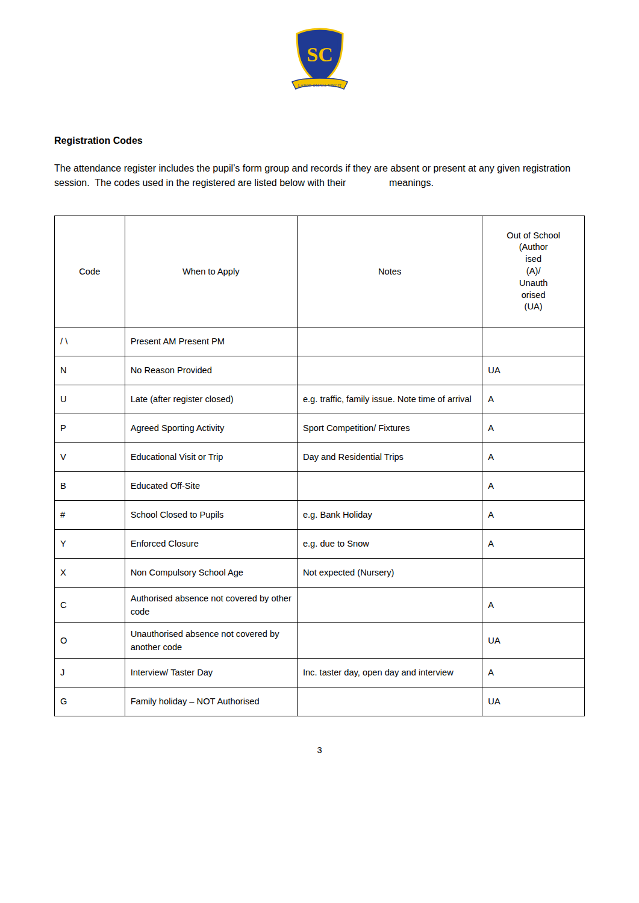SC LABOR OMNIA VINCIT
Registration Codes
The attendance register includes the pupil’s form group and records if they are absent or present at any given registration session. The codes used in the registered are listed below with their meanings.
| Code | When to Apply | Notes | Out of School (Author ised (A)/ Unauth orised (UA) |
| --- | --- | --- | --- |
| / \ | Present AM Present PM | | |
| N | No Reason Provided | | UA |
| U | Late (after register closed) | e.g. traffic, family issue. Note time of arrival | A |
| P | Agreed Sporting Activity | Sport Competition/ Fixtures | A |
| V | Educational Visit or Trip | Day and Residential Trips | A |
| B | Educated Off-Site | | A |
| # | School Closed to Pupils | e.g. Bank Holiday | A |
| Y | Enforced Closure | e.g. due to Snow | A |
| X | Non Compulsory School Age | Not expected (Nursery) | |
| C | Authorised absence not covered by other code | | A |
| O | Unauthorised absence not covered by another code | | UA |
| J | Interview/ Taster Day | Inc. taster day, open day and interview | A |
| G | Family holiday – NOT Authorised | | UA |
3